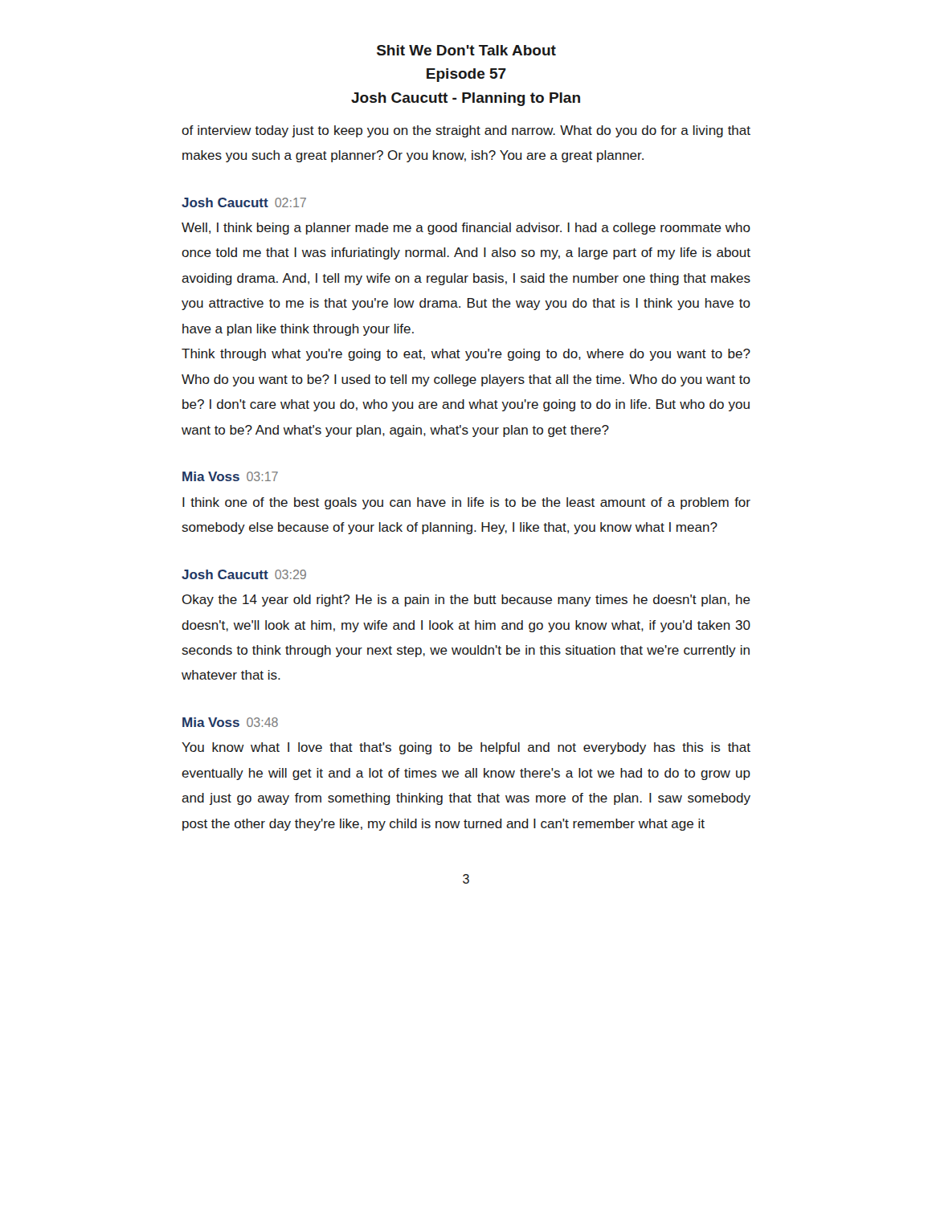Shit We Don't Talk About
Episode 57
Josh Caucutt - Planning to Plan
of interview today just to keep you on the straight and narrow. What do you do for a living that makes you such a great planner? Or you know, ish? You are a great planner.
Josh Caucutt 02:17
Well, I think being a planner made me a good financial advisor. I had a college roommate who once told me that I was infuriatingly normal. And I also so my, a large part of my life is about avoiding drama. And, I tell my wife on a regular basis, I said the number one thing that makes you attractive to me is that you're low drama. But the way you do that is I think you have to have a plan like think through your life.
Think through what you're going to eat, what you're going to do, where do you want to be? Who do you want to be? I used to tell my college players that all the time. Who do you want to be? I don't care what you do, who you are and what you're going to do in life. But who do you want to be? And what's your plan, again, what's your plan to get there?
Mia Voss 03:17
I think one of the best goals you can have in life is to be the least amount of a problem for somebody else because of your lack of planning. Hey, I like that, you know what I mean?
Josh Caucutt 03:29
Okay the 14 year old right? He is a pain in the butt because many times he doesn't plan, he doesn't, we'll look at him, my wife and I look at him and go you know what, if you'd taken 30 seconds to think through your next step, we wouldn't be in this situation that we're currently in whatever that is.
Mia Voss 03:48
You know what I love that that's going to be helpful and not everybody has this is that eventually he will get it and a lot of times we all know there's a lot we had to do to grow up and just go away from something thinking that that was more of the plan. I saw somebody post the other day they're like, my child is now turned and I can't remember what age it
3